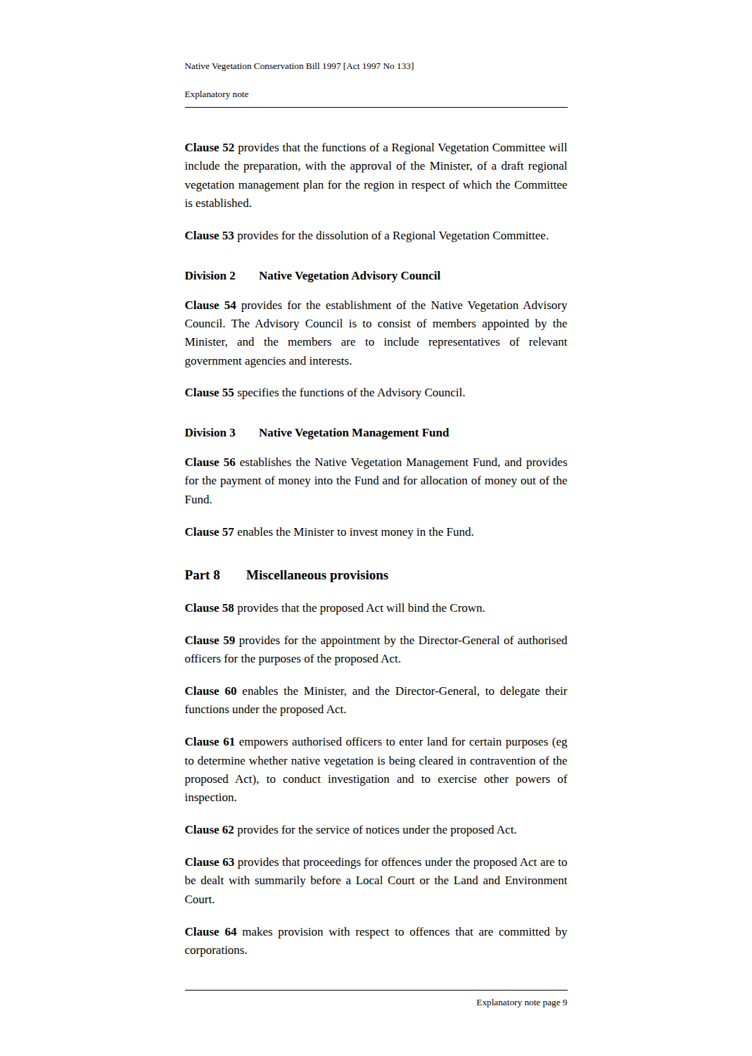Native Vegetation Conservation Bill 1997 [Act 1997 No 133]
Explanatory note
Clause 52 provides that the functions of a Regional Vegetation Committee will include the preparation, with the approval of the Minister, of a draft regional vegetation management plan for the region in respect of which the Committee is established.
Clause 53 provides for the dissolution of a Regional Vegetation Committee.
Division 2 Native Vegetation Advisory Council
Clause 54 provides for the establishment of the Native Vegetation Advisory Council. The Advisory Council is to consist of members appointed by the Minister, and the members are to include representatives of relevant government agencies and interests.
Clause 55 specifies the functions of the Advisory Council.
Division 3 Native Vegetation Management Fund
Clause 56 establishes the Native Vegetation Management Fund, and provides for the payment of money into the Fund and for allocation of money out of the Fund.
Clause 57 enables the Minister to invest money in the Fund.
Part 8 Miscellaneous provisions
Clause 58 provides that the proposed Act will bind the Crown.
Clause 59 provides for the appointment by the Director-General of authorised officers for the purposes of the proposed Act.
Clause 60 enables the Minister, and the Director-General, to delegate their functions under the proposed Act.
Clause 61 empowers authorised officers to enter land for certain purposes (eg to determine whether native vegetation is being cleared in contravention of the proposed Act), to conduct investigation and to exercise other powers of inspection.
Clause 62 provides for the service of notices under the proposed Act.
Clause 63 provides that proceedings for offences under the proposed Act are to be dealt with summarily before a Local Court or the Land and Environment Court.
Clause 64 makes provision with respect to offences that are committed by corporations.
Explanatory note page 9